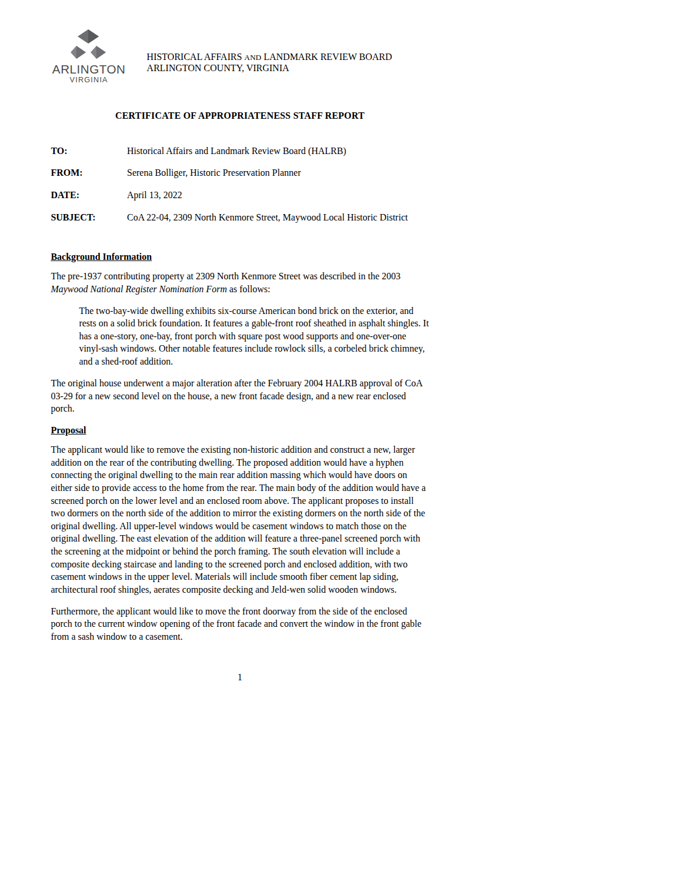ARLINGTON VIRGINIA
HISTORICAL AFFAIRS AND LANDMARK REVIEW BOARD
ARLINGTON COUNTY, VIRGINIA
CERTIFICATE OF APPROPRIATENESS STAFF REPORT
| TO: | Historical Affairs and Landmark Review Board (HALRB) |
| FROM: | Serena Bolliger, Historic Preservation Planner |
| DATE: | April 13, 2022 |
| SUBJECT: | CoA 22-04, 2309 North Kenmore Street, Maywood Local Historic District |
Background Information
The pre-1937 contributing property at 2309 North Kenmore Street was described in the 2003 Maywood National Register Nomination Form as follows:
The two-bay-wide dwelling exhibits six-course American bond brick on the exterior, and rests on a solid brick foundation. It features a gable-front roof sheathed in asphalt shingles. It has a one-story, one-bay, front porch with square post wood supports and one-over-one vinyl-sash windows. Other notable features include rowlock sills, a corbeled brick chimney, and a shed-roof addition.
The original house underwent a major alteration after the February 2004 HALRB approval of CoA 03-29 for a new second level on the house, a new front facade design, and a new rear enclosed porch.
Proposal
The applicant would like to remove the existing non-historic addition and construct a new, larger addition on the rear of the contributing dwelling. The proposed addition would have a hyphen connecting the original dwelling to the main rear addition massing which would have doors on either side to provide access to the home from the rear. The main body of the addition would have a screened porch on the lower level and an enclosed room above. The applicant proposes to install two dormers on the north side of the addition to mirror the existing dormers on the north side of the original dwelling. All upper-level windows would be casement windows to match those on the original dwelling. The east elevation of the addition will feature a three-panel screened porch with the screening at the midpoint or behind the porch framing. The south elevation will include a composite decking staircase and landing to the screened porch and enclosed addition, with two casement windows in the upper level. Materials will include smooth fiber cement lap siding, architectural roof shingles, aerates composite decking and Jeld-wen solid wooden windows.
Furthermore, the applicant would like to move the front doorway from the side of the enclosed porch to the current window opening of the front facade and convert the window in the front gable from a sash window to a casement.
1